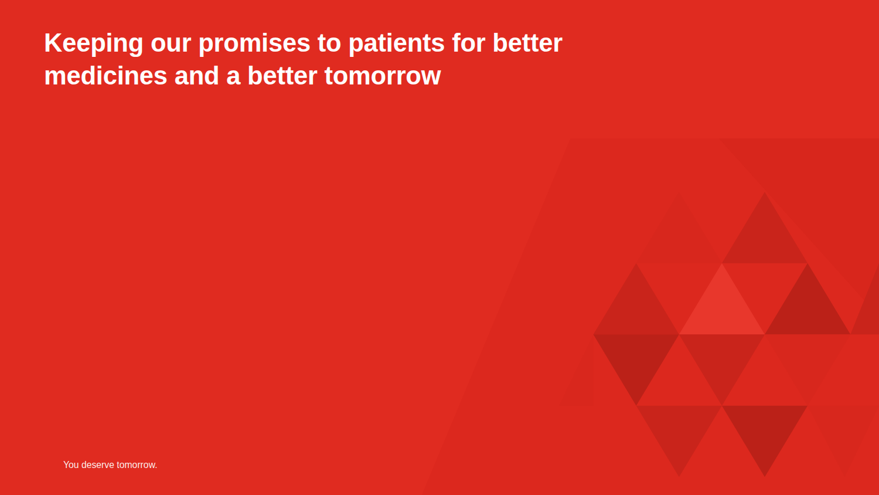Keeping our promises to patients for better medicines and a better tomorrow
You deserve tomorrow.